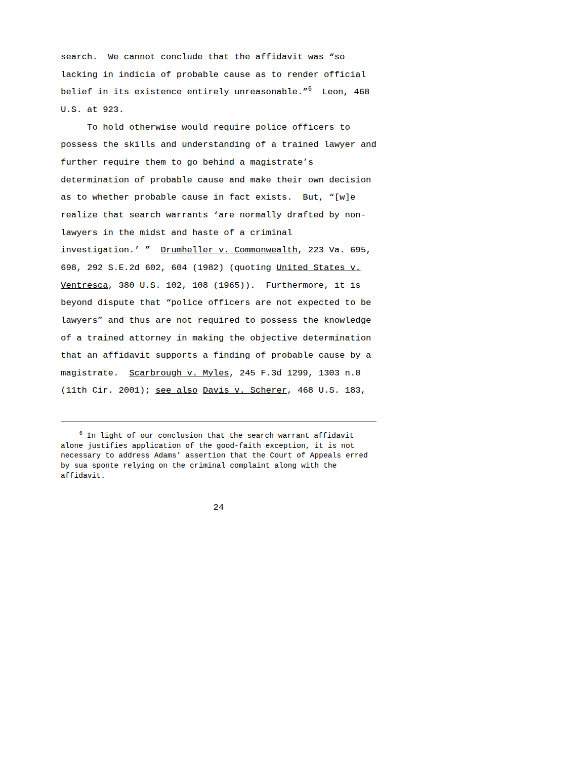search. We cannot conclude that the affidavit was “so lacking in indicia of probable cause as to render official belief in its existence entirely unreasonable.”6 Leon, 468 U.S. at 923.
To hold otherwise would require police officers to possess the skills and understanding of a trained lawyer and further require them to go behind a magistrate’s determination of probable cause and make their own decision as to whether probable cause in fact exists. But, “[w]e realize that search warrants ‘are normally drafted by non-lawyers in the midst and haste of a criminal investigation.’ ” Drumheller v. Commonwealth, 223 Va. 695, 698, 292 S.E.2d 602, 604 (1982) (quoting United States v. Ventresca, 380 U.S. 102, 108 (1965)). Furthermore, it is beyond dispute that “police officers are not expected to be lawyers” and thus are not required to possess the knowledge of a trained attorney in making the objective determination that an affidavit supports a finding of probable cause by a magistrate. Scarbrough v. Myles, 245 F.3d 1299, 1303 n.8 (11th Cir. 2001); see also Davis v. Scherer, 468 U.S. 183,
6 In light of our conclusion that the search warrant affidavit alone justifies application of the good-faith exception, it is not necessary to address Adams’ assertion that the Court of Appeals erred by sua sponte relying on the criminal complaint along with the affidavit.
24